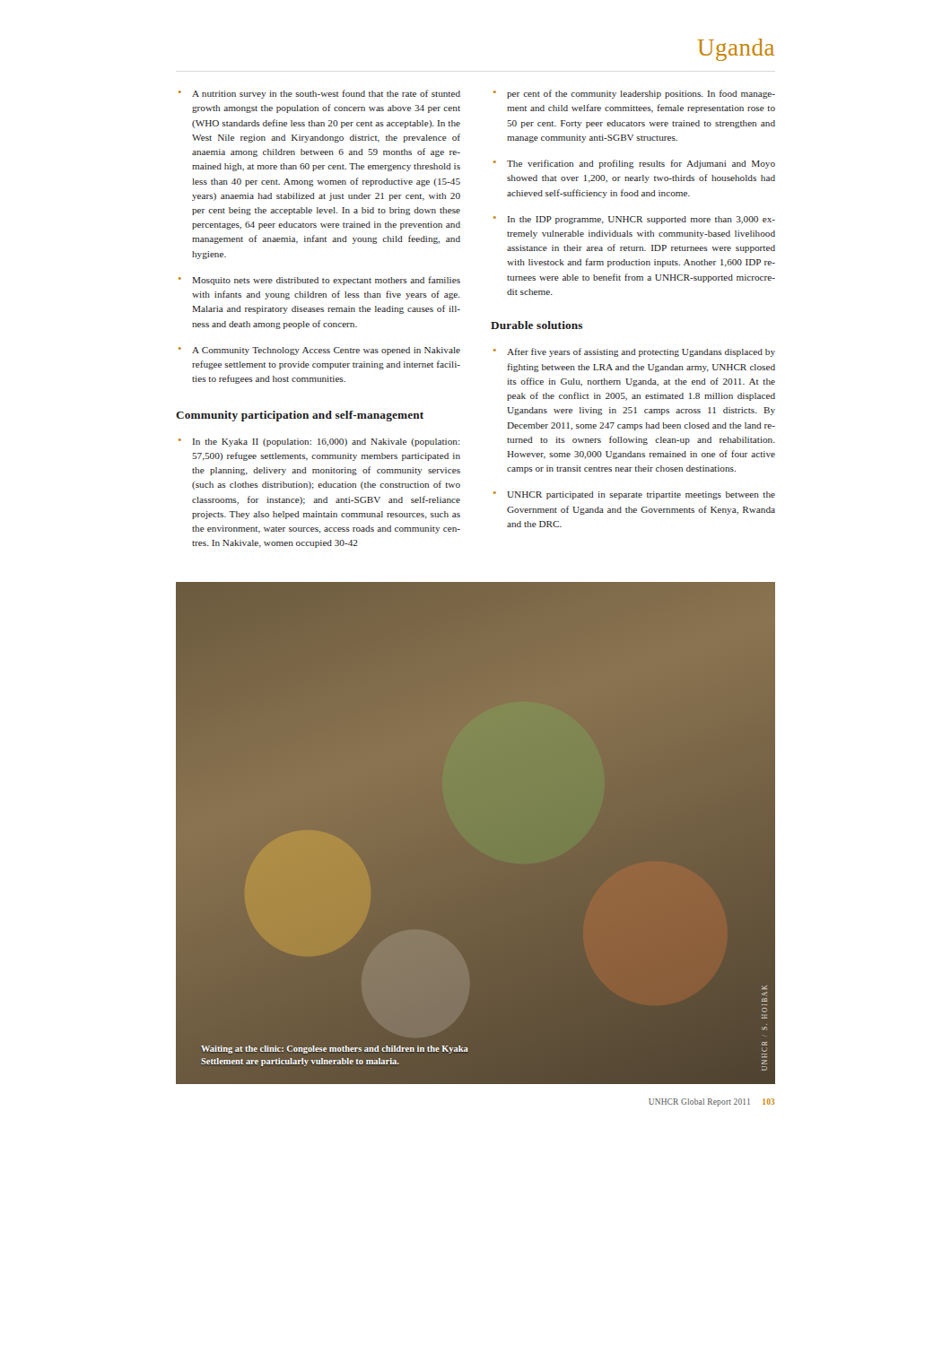Uganda
A nutrition survey in the south-west found that the rate of stunted growth amongst the population of concern was above 34 per cent (WHO standards define less than 20 per cent as acceptable). In the West Nile region and Kiryandongo district, the prevalence of anaemia among children between 6 and 59 months of age remained high, at more than 60 per cent. The emergency threshold is less than 40 per cent. Among women of reproductive age (15-45 years) anaemia had stabilized at just under 21 per cent, with 20 per cent being the acceptable level. In a bid to bring down these percentages, 64 peer educators were trained in the prevention and management of anaemia, infant and young child feeding, and hygiene.
Mosquito nets were distributed to expectant mothers and families with infants and young children of less than five years of age. Malaria and respiratory diseases remain the leading causes of illness and death among people of concern.
A Community Technology Access Centre was opened in Nakivale refugee settlement to provide computer training and internet facilities to refugees and host communities.
Community participation and self-management
In the Kyaka II (population: 16,000) and Nakivale (population: 57,500) refugee settlements, community members participated in the planning, delivery and monitoring of community services (such as clothes distribution); education (the construction of two classrooms, for instance); and anti-SGBV and self-reliance projects. They also helped maintain communal resources, such as the environment, water sources, access roads and community centres. In Nakivale, women occupied 30-42
per cent of the community leadership positions. In food management and child welfare committees, female representation rose to 50 per cent. Forty peer educators were trained to strengthen and manage community anti-SGBV structures.
The verification and profiling results for Adjumani and Moyo showed that over 1,200, or nearly two-thirds of households had achieved self-sufficiency in food and income.
In the IDP programme, UNHCR supported more than 3,000 extremely vulnerable individuals with community-based livelihood assistance in their area of return. IDP returnees were supported with livestock and farm production inputs. Another 1,600 IDP returnees were able to benefit from a UNHCR-supported microcredit scheme.
Durable solutions
After five years of assisting and protecting Ugandans displaced by fighting between the LRA and the Ugandan army, UNHCR closed its office in Gulu, northern Uganda, at the end of 2011. At the peak of the conflict in 2005, an estimated 1.8 million displaced Ugandans were living in 251 camps across 11 districts. By December 2011, some 247 camps had been closed and the land returned to its owners following clean-up and rehabilitation. However, some 30,000 Ugandans remained in one of four active camps or in transit centres near their chosen destinations.
UNHCR participated in separate tripartite meetings between the Government of Uganda and the Governments of Kenya, Rwanda and the DRC.
Waiting at the clinic: Congolese mothers and children in the Kyaka Settlement are particularly vulnerable to malaria.
UNHCR / S. HOIBAK
UNHCR Global Report 2011 103